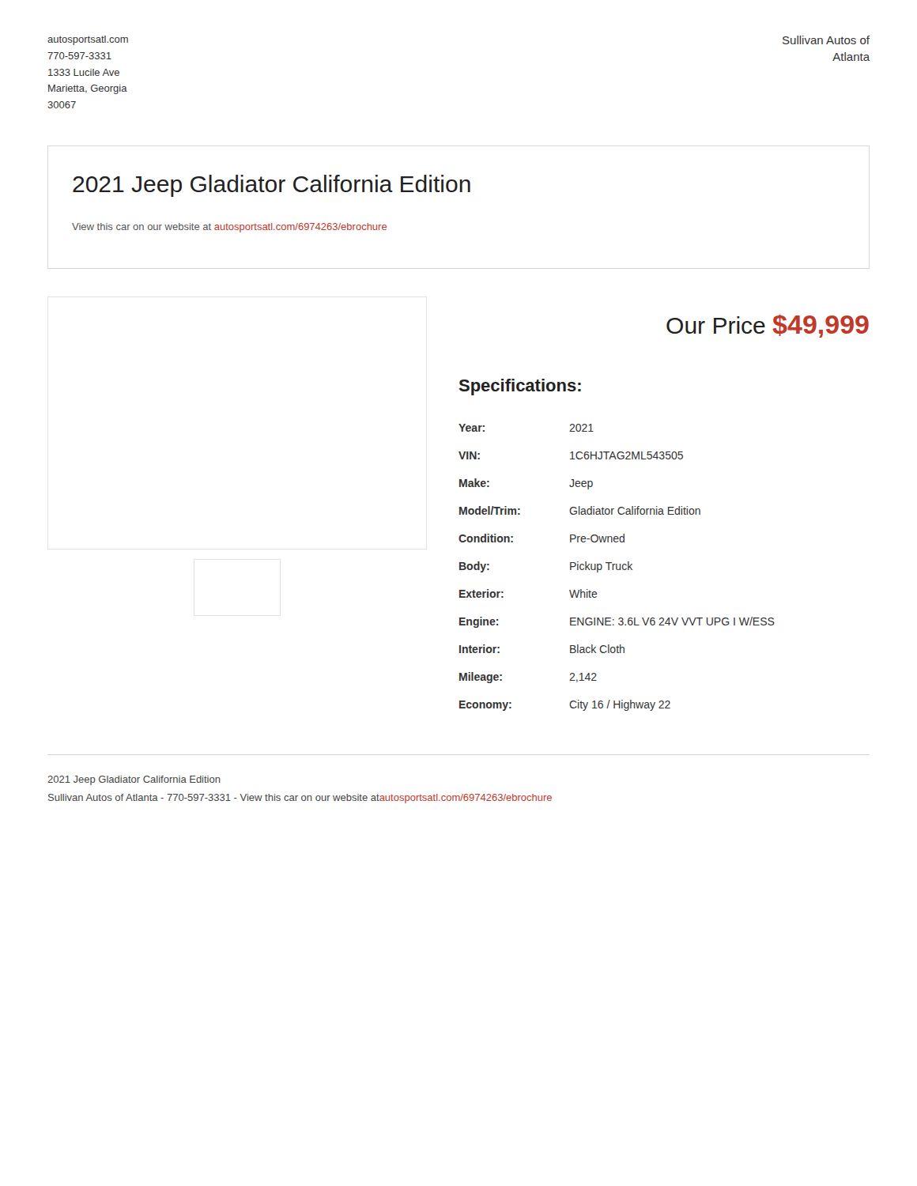autosportsatl.com
770-597-3331
1333 Lucile Ave
Marietta, Georgia
30067
Sullivan Autos of Atlanta
2021 Jeep Gladiator California Edition
View this car on our website at autosportsatl.com/6974263/ebrochure
Our Price $49,999
Specifications:
| Year: | 2021 |
| VIN: | 1C6HJTAG2ML543505 |
| Make: | Jeep |
| Model/Trim: | Gladiator California Edition |
| Condition: | Pre-Owned |
| Body: | Pickup Truck |
| Exterior: | White |
| Engine: | ENGINE: 3.6L V6 24V VVT UPG I W/ESS |
| Interior: | Black Cloth |
| Mileage: | 2,142 |
| Economy: | City 16 / Highway 22 |
2021 Jeep Gladiator California Edition
Sullivan Autos of Atlanta - 770-597-3331 - View this car on our website atautosportsatl.com/6974263/ebrochure